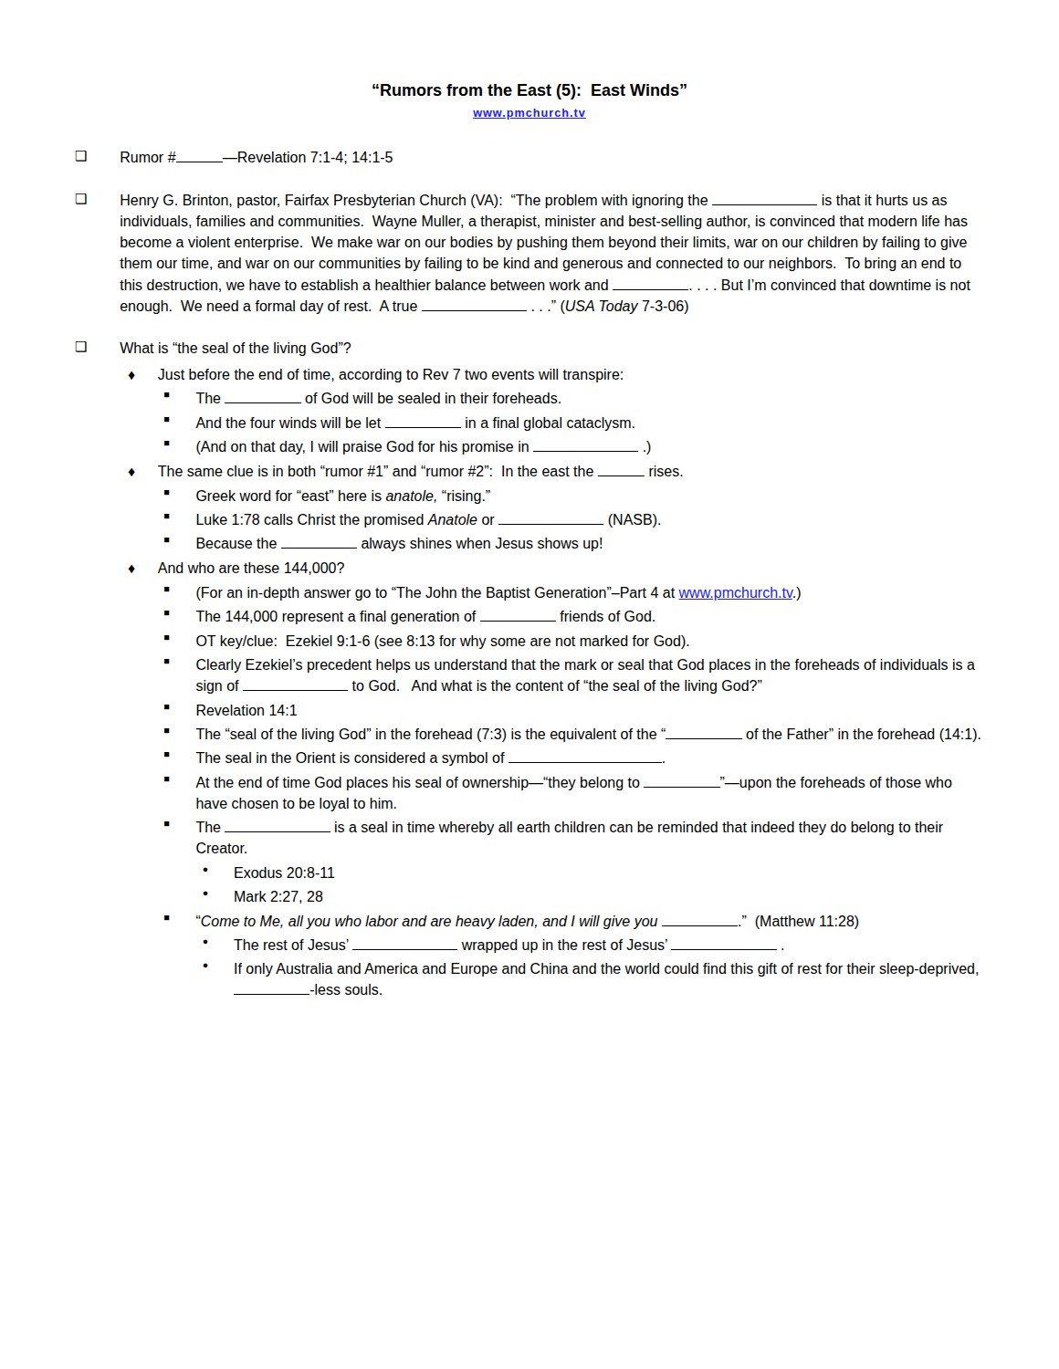“Rumors from the East (5): East Winds”
www.pmchurch.tv
Rumor # —Revelation 7:1-4; 14:1-5
Henry G. Brinton, pastor, Fairfax Presbyterian Church (VA): “The problem with ignoring the is that it hurts us as individuals, families and communities. Wayne Muller, a therapist, minister and best-selling author, is convinced that modern life has become a violent enterprise. We make war on our bodies by pushing them beyond their limits, war on our children by failing to give them our time, and war on our communities by failing to be kind and generous and connected to our neighbors. To bring an end to this destruction, we have to establish a healthier balance between work and . . . . But I’m convinced that downtime is not enough. We need a formal day of rest. A true . . .” (USA Today 7-3-06)
What is “the seal of the living God”?
Just before the end of time, according to Rev 7 two events will transpire:
The of God will be sealed in their foreheads.
And the four winds will be let in a final global cataclysm.
(And on that day, I will praise God for his promise in .)
The same clue is in both “rumor #1” and “rumor #2”: In the east the rises.
Greek word for “east” here is anatole, “rising.”
Luke 1:78 calls Christ the promised Anatole or (NASB).
Because the always shines when Jesus shows up!
And who are these 144,000?
(For an in-depth answer go to “The John the Baptist Generation”–Part 4 at www.pmchurch.tv.)
The 144,000 represent a final generation of friends of God.
OT key/clue: Ezekiel 9:1-6 (see 8:13 for why some are not marked for God).
Clearly Ezekiel’s precedent helps us understand that the mark or seal that God places in the foreheads of individuals is a sign of to God. And what is the content of “the seal of the living God?”
Revelation 14:1
The “seal of the living God” in the forehead (7:3) is the equivalent of the “ of the Father” in the forehead (14:1).
The seal in the Orient is considered a symbol of .
At the end of time God places his seal of ownership—“they belong to ”—upon the foreheads of those who have chosen to be loyal to him.
The is a seal in time whereby all earth children can be reminded that indeed they do belong to their Creator.
Exodus 20:8-11
Mark 2:27, 28
“Come to Me, all you who labor and are heavy laden, and I will give you .” (Matthew 11:28)
The rest of Jesus’ wrapped up in the rest of Jesus’ .
If only Australia and America and Europe and China and the world could find this gift of rest for their sleep-deprived, -less souls.